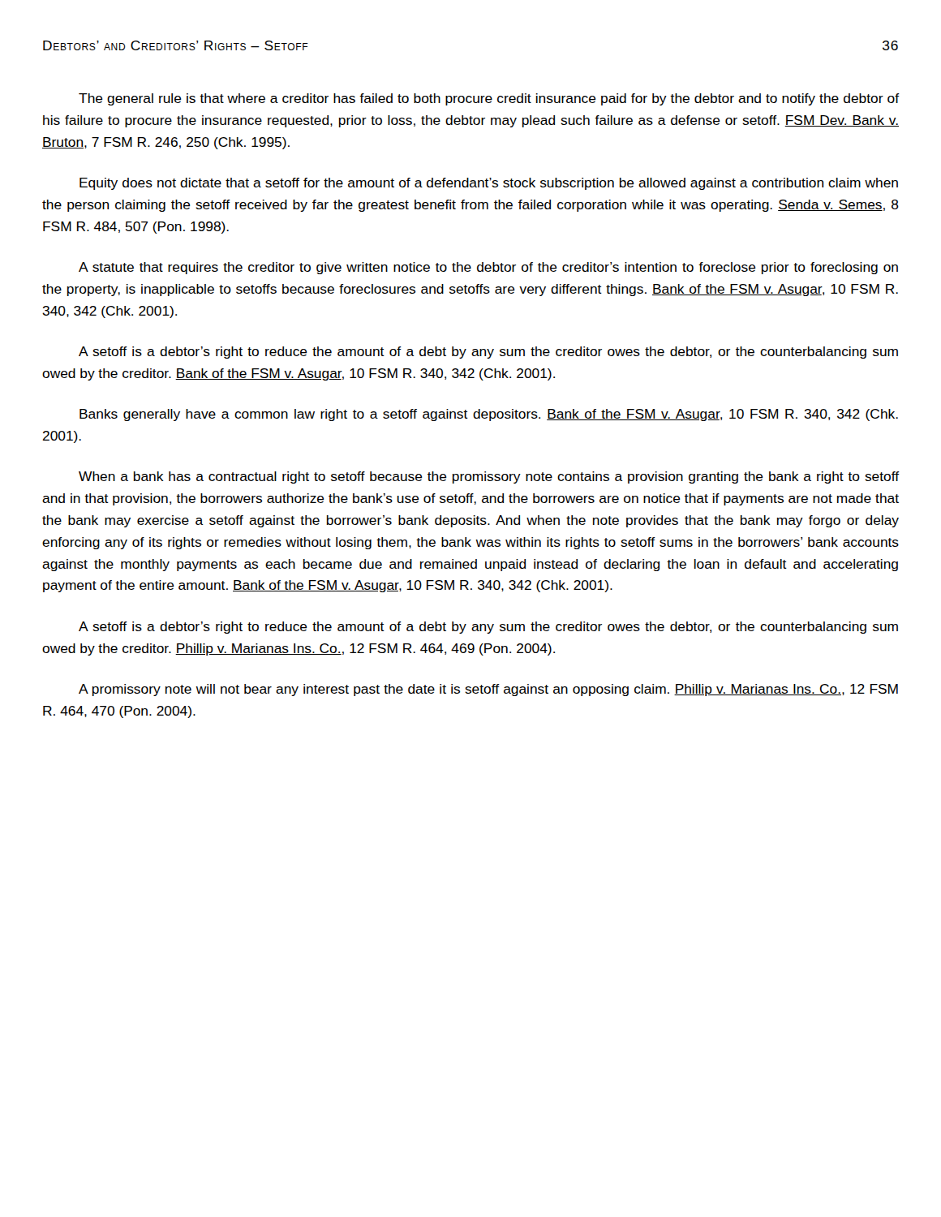Debtors’ and Creditors’ Rights – Setoff 36
The general rule is that where a creditor has failed to both procure credit insurance paid for by the debtor and to notify the debtor of his failure to procure the insurance requested, prior to loss, the debtor may plead such failure as a defense or setoff. FSM Dev. Bank v. Bruton, 7 FSM R. 246, 250 (Chk. 1995).
Equity does not dictate that a setoff for the amount of a defendant’s stock subscription be allowed against a contribution claim when the person claiming the setoff received by far the greatest benefit from the failed corporation while it was operating. Senda v. Semes, 8 FSM R. 484, 507 (Pon. 1998).
A statute that requires the creditor to give written notice to the debtor of the creditor’s intention to foreclose prior to foreclosing on the property, is inapplicable to setoffs because foreclosures and setoffs are very different things. Bank of the FSM v. Asugar, 10 FSM R. 340, 342 (Chk. 2001).
A setoff is a debtor’s right to reduce the amount of a debt by any sum the creditor owes the debtor, or the counterbalancing sum owed by the creditor. Bank of the FSM v. Asugar, 10 FSM R. 340, 342 (Chk. 2001).
Banks generally have a common law right to a setoff against depositors. Bank of the FSM v. Asugar, 10 FSM R. 340, 342 (Chk. 2001).
When a bank has a contractual right to setoff because the promissory note contains a provision granting the bank a right to setoff and in that provision, the borrowers authorize the bank’s use of setoff, and the borrowers are on notice that if payments are not made that the bank may exercise a setoff against the borrower’s bank deposits. And when the note provides that the bank may forgo or delay enforcing any of its rights or remedies without losing them, the bank was within its rights to setoff sums in the borrowers’ bank accounts against the monthly payments as each became due and remained unpaid instead of declaring the loan in default and accelerating payment of the entire amount. Bank of the FSM v. Asugar, 10 FSM R. 340, 342 (Chk. 2001).
A setoff is a debtor’s right to reduce the amount of a debt by any sum the creditor owes the debtor, or the counterbalancing sum owed by the creditor. Phillip v. Marianas Ins. Co., 12 FSM R. 464, 469 (Pon. 2004).
A promissory note will not bear any interest past the date it is setoff against an opposing claim. Phillip v. Marianas Ins. Co., 12 FSM R. 464, 470 (Pon. 2004).